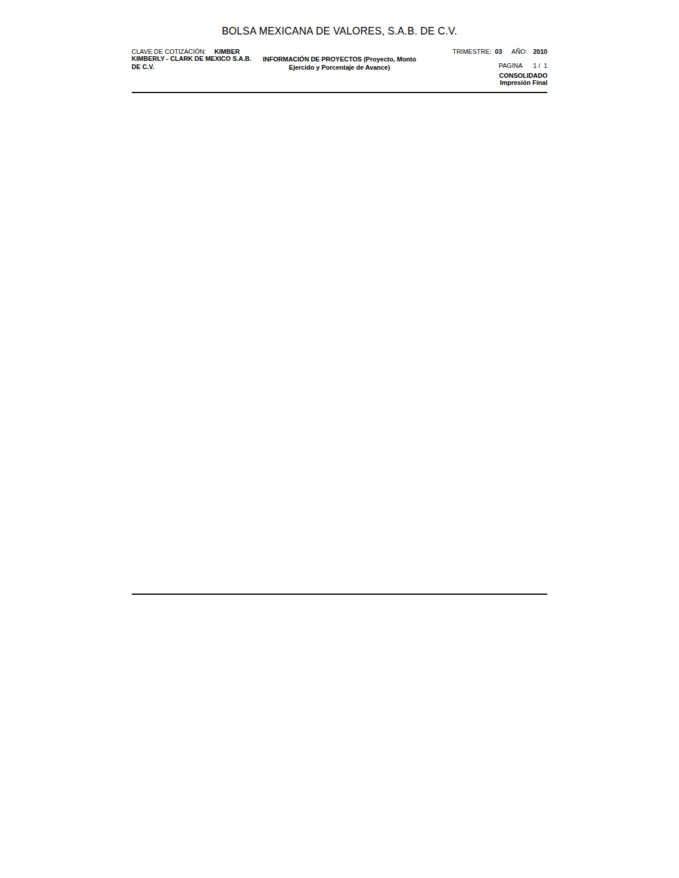BOLSA MEXICANA DE VALORES, S.A.B. DE C.V.
| CLAVE DE COTIZACIÓN: KIMBER | | TRIMESTRE: 03 AÑO: 2010 |
| KIMBERLY - CLARK DE MEXICO S.A.B. DE C.V. | INFORMACIÓN DE PROYECTOS (Proyecto, Monto Ejercido y Porcentaje de Avance) | PAGINA 1 / 1 |
| | | CONSOLIDADO |
| | | Impresión Final |